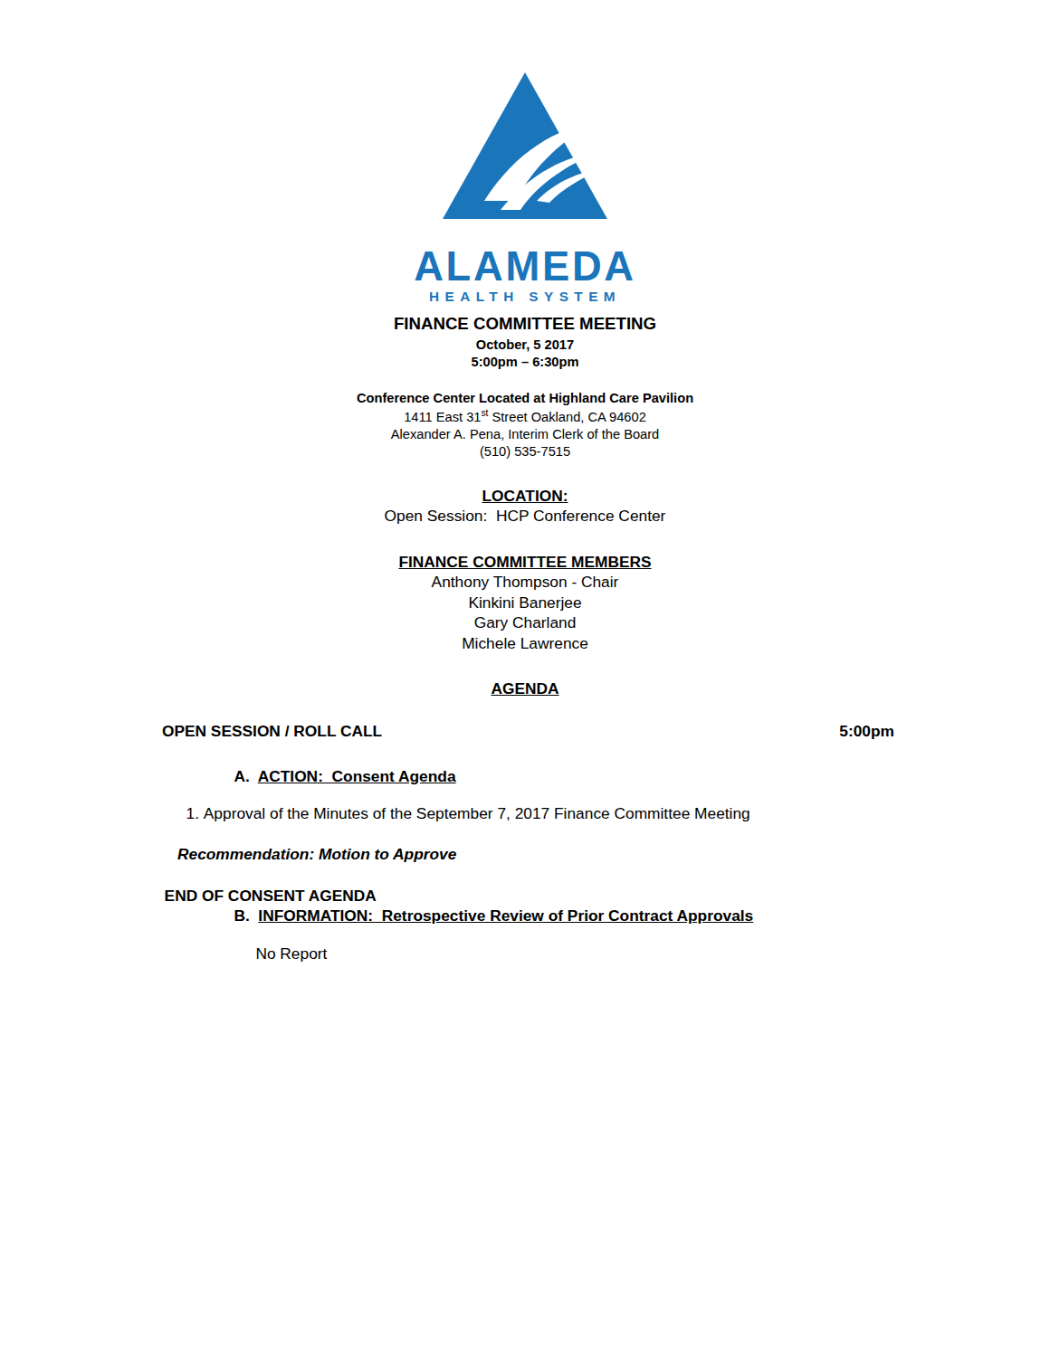ALAMEDA
HEALTH SYSTEM
FINANCE COMMITTEE MEETING
October, 5 2017
5:00pm – 6:30pm
Conference Center Located at Highland Care Pavilion
1411 East 31st Street Oakland, CA 94602
Alexander A. Pena, Interim Clerk of the Board
(510) 535-7515
LOCATION:
Open Session: HCP Conference Center
FINANCE COMMITTEE MEMBERS
Anthony Thompson - Chair
Kinkini Banerjee
Gary Charland
Michele Lawrence
AGENDA
OPEN SESSION / ROLL CALL 5:00pm
A. ACTION: Consent Agenda
Approval of the Minutes of the September 7, 2017 Finance Committee Meeting
Recommendation: Motion to Approve
END OF CONSENT AGENDA
B. INFORMATION: Retrospective Review of Prior Contract Approvals
No Report